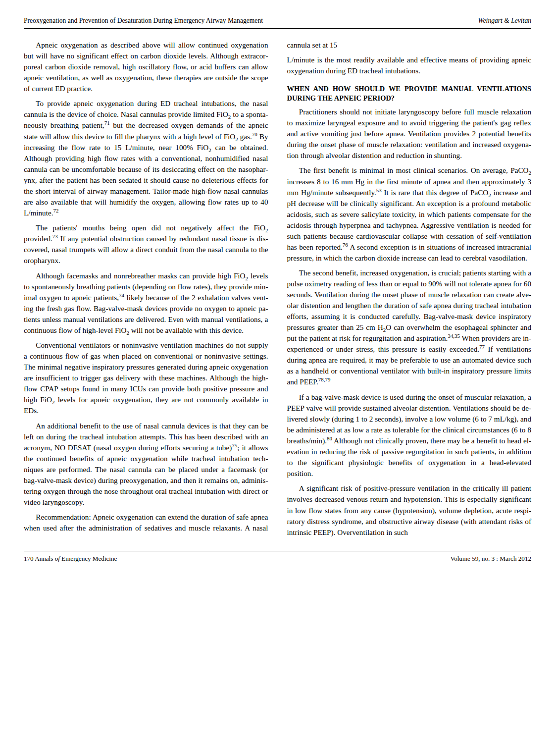Preoxygenation and Prevention of Desaturation During Emergency Airway Management Weingart & Levitan
Apneic oxygenation as described above will allow continued oxygenation but will have no significant effect on carbon dioxide levels. Although extracorporeal carbon dioxide removal, high oscillatory flow, or acid buffers can allow apneic ventilation, as well as oxygenation, these therapies are outside the scope of current ED practice.
To provide apneic oxygenation during ED tracheal intubations, the nasal cannula is the device of choice. Nasal cannulas provide limited FiO2 to a spontaneously breathing patient,71 but the decreased oxygen demands of the apneic state will allow this device to fill the pharynx with a high level of FiO2 gas.70 By increasing the flow rate to 15 L/minute, near 100% FiO2 can be obtained. Although providing high flow rates with a conventional, nonhumidified nasal cannula can be uncomfortable because of its desiccating effect on the nasopharynx, after the patient has been sedated it should cause no deleterious effects for the short interval of airway management. Tailor-made high-flow nasal cannulas are also available that will humidify the oxygen, allowing flow rates up to 40 L/minute.72
The patients' mouths being open did not negatively affect the FiO2 provided.73 If any potential obstruction caused by redundant nasal tissue is discovered, nasal trumpets will allow a direct conduit from the nasal cannula to the oropharynx.
Although facemasks and nonrebreather masks can provide high FiO2 levels to spontaneously breathing patients (depending on flow rates), they provide minimal oxygen to apneic patients,74 likely because of the 2 exhalation valves venting the fresh gas flow. Bag-valve-mask devices provide no oxygen to apneic patients unless manual ventilations are delivered. Even with manual ventilations, a continuous flow of high-level FiO2 will not be available with this device.
Conventional ventilators or noninvasive ventilation machines do not supply a continuous flow of gas when placed on conventional or noninvasive settings. The minimal negative inspiratory pressures generated during apneic oxygenation are insufficient to trigger gas delivery with these machines. Although the high-flow CPAP setups found in many ICUs can provide both positive pressure and high FiO2 levels for apneic oxygenation, they are not commonly available in EDs.
An additional benefit to the use of nasal cannula devices is that they can be left on during the tracheal intubation attempts. This has been described with an acronym, NO DESAT (nasal oxygen during efforts securing a tube)75; it allows the continued benefits of apneic oxygenation while tracheal intubation techniques are performed. The nasal cannula can be placed under a facemask (or bag-valve-mask device) during preoxygenation, and then it remains on, administering oxygen through the nose throughout oral tracheal intubation with direct or video laryngoscopy.
Recommendation: Apneic oxygenation can extend the duration of safe apnea when used after the administration of sedatives and muscle relaxants. A nasal cannula set at 15
L/minute is the most readily available and effective means of providing apneic oxygenation during ED tracheal intubations.
When and How Should We Provide Manual Ventilations During the Apneic Period?
Practitioners should not initiate laryngoscopy before full muscle relaxation to maximize laryngeal exposure and to avoid triggering the patient's gag reflex and active vomiting just before apnea. Ventilation provides 2 potential benefits during the onset phase of muscle relaxation: ventilation and increased oxygenation through alveolar distention and reduction in shunting.
The first benefit is minimal in most clinical scenarios. On average, PaCO2 increases 8 to 16 mm Hg in the first minute of apnea and then approximately 3 mm Hg/minute subsequently.53 It is rare that this degree of PaCO2 increase and pH decrease will be clinically significant. An exception is a profound metabolic acidosis, such as severe salicylate toxicity, in which patients compensate for the acidosis through hyperpnea and tachypnea. Aggressive ventilation is needed for such patients because cardiovascular collapse with cessation of self-ventilation has been reported.76 A second exception is in situations of increased intracranial pressure, in which the carbon dioxide increase can lead to cerebral vasodilation.
The second benefit, increased oxygenation, is crucial; patients starting with a pulse oximetry reading of less than or equal to 90% will not tolerate apnea for 60 seconds. Ventilation during the onset phase of muscle relaxation can create alveolar distention and lengthen the duration of safe apnea during tracheal intubation efforts, assuming it is conducted carefully. Bag-valve-mask device inspiratory pressures greater than 25 cm H2O can overwhelm the esophageal sphincter and put the patient at risk for regurgitation and aspiration.34,35 When providers are inexperienced or under stress, this pressure is easily exceeded.77 If ventilations during apnea are required, it may be preferable to use an automated device such as a handheld or conventional ventilator with built-in inspiratory pressure limits and PEEP.78,79
If a bag-valve-mask device is used during the onset of muscular relaxation, a PEEP valve will provide sustained alveolar distention. Ventilations should be delivered slowly (during 1 to 2 seconds), involve a low volume (6 to 7 mL/kg), and be administered at as low a rate as tolerable for the clinical circumstances (6 to 8 breaths/min).80 Although not clinically proven, there may be a benefit to head elevation in reducing the risk of passive regurgitation in such patients, in addition to the significant physiologic benefits of oxygenation in a head-elevated position.
A significant risk of positive-pressure ventilation in the critically ill patient involves decreased venous return and hypotension. This is especially significant in low flow states from any cause (hypotension), volume depletion, acute respiratory distress syndrome, and obstructive airway disease (with attendant risks of intrinsic PEEP). Overventilation in such
170 Annals of Emergency Medicine Volume 59, no. 3 : March 2012